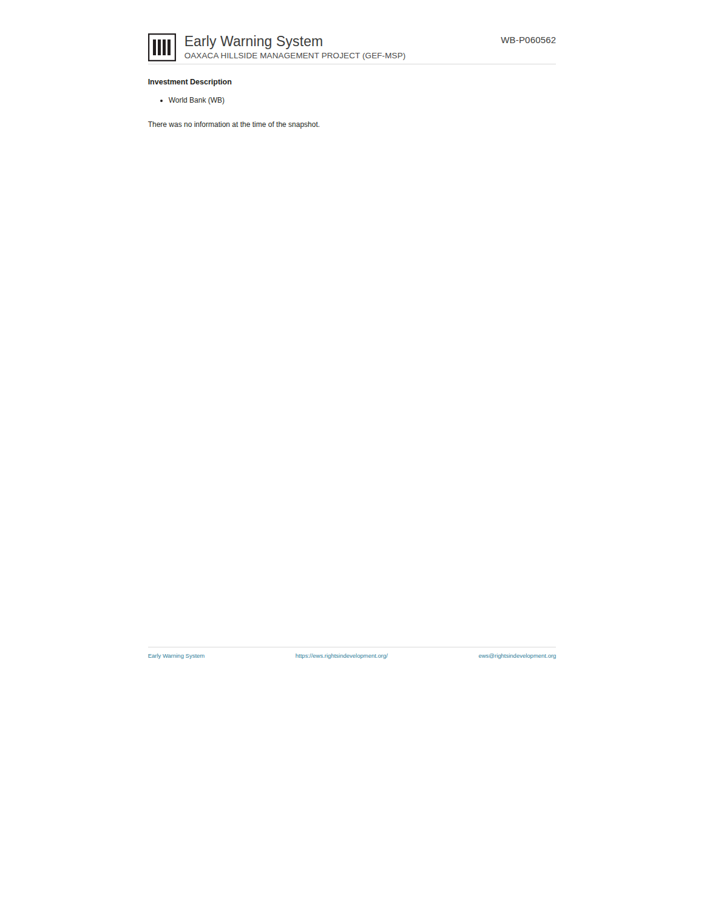Early Warning System
OAXACA HILLSIDE MANAGEMENT PROJECT (GEF-MSP)
WB-P060562
Investment Description
World Bank (WB)
There was no information at the time of the snapshot.
Early Warning System
https://ews.rightsindevelopment.org/
ews@rightsindevelopment.org